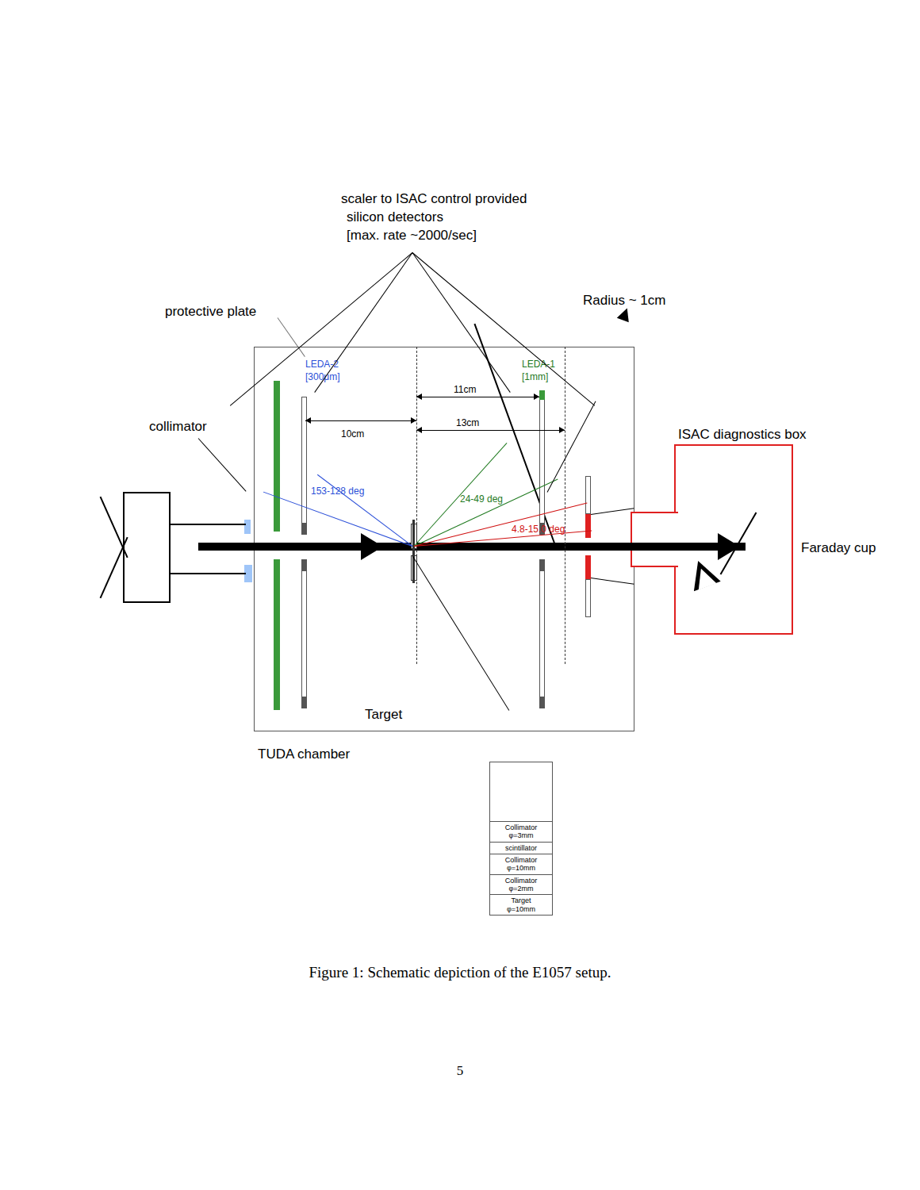scaler to ISAC control provided
silicon detectors
[max. rate ~2000/sec]
Radius ~ 1cm
protective plate
collimator
ISAC diagnostics box
Faraday cup
Target
TUDA chamber
LEDA-2
[300μm]
LEDA-1
[1mm]
11cm
13cm
10cm
153-128 deg
24-49 deg
4.8-15.0 deg
Collimator
φ=3mm
scintillator
Collimator
φ=10mm
Collimator
φ=2mm
Target
φ=10mm
Figure 1: Schematic depiction of the E1057 setup.
5